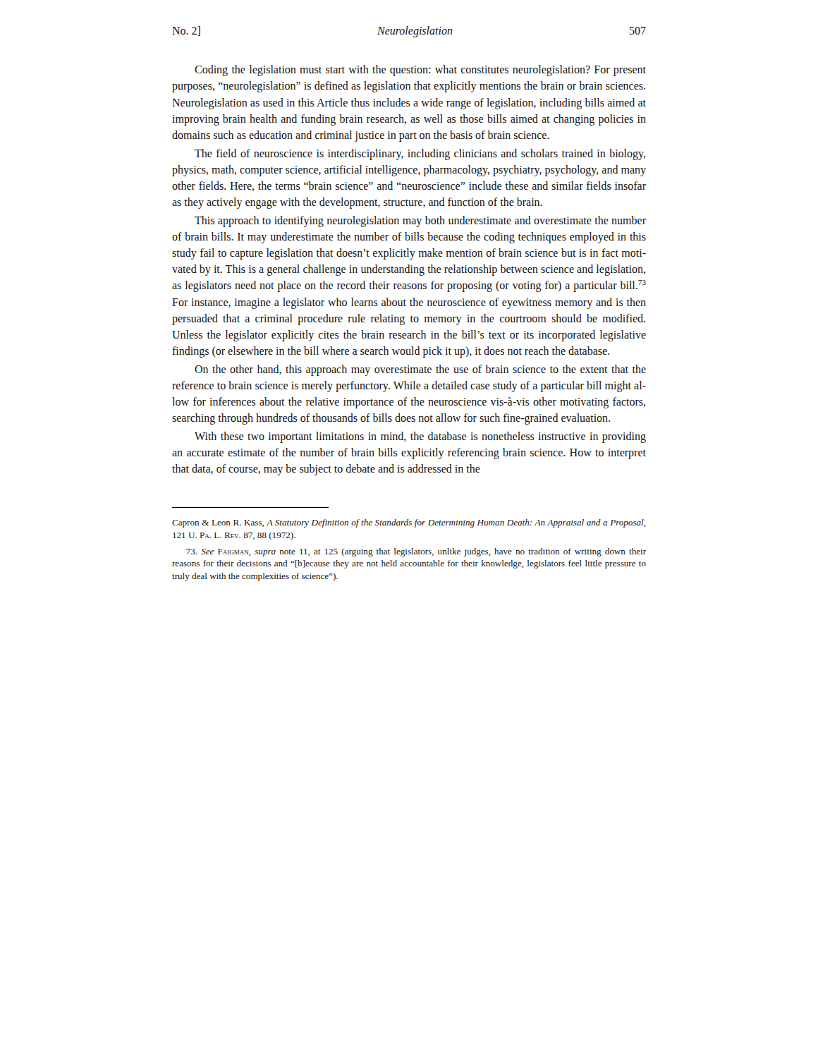No. 2] Neurolegislation 507
Coding the legislation must start with the question: what constitutes neurolegislation? For present purposes, “neurolegislation” is defined as legislation that explicitly mentions the brain or brain sciences. Neurolegislation as used in this Article thus includes a wide range of legislation, including bills aimed at improving brain health and funding brain research, as well as those bills aimed at changing policies in domains such as education and criminal justice in part on the basis of brain science.
The field of neuroscience is interdisciplinary, including clinicians and scholars trained in biology, physics, math, computer science, artificial intelligence, pharmacology, psychiatry, psychology, and many other fields. Here, the terms “brain science” and “neuroscience” include these and similar fields insofar as they actively engage with the development, structure, and function of the brain.
This approach to identifying neurolegislation may both underestimate and overestimate the number of brain bills. It may underestimate the number of bills because the coding techniques employed in this study fail to capture legislation that doesn’t explicitly make mention of brain science but is in fact motivated by it. This is a general challenge in understanding the relationship between science and legislation, as legislators need not place on the record their reasons for proposing (or voting for) a particular bill.73 For instance, imagine a legislator who learns about the neuroscience of eyewitness memory and is then persuaded that a criminal procedure rule relating to memory in the courtroom should be modified. Unless the legislator explicitly cites the brain research in the bill’s text or its incorporated legislative findings (or elsewhere in the bill where a search would pick it up), it does not reach the database.
On the other hand, this approach may overestimate the use of brain science to the extent that the reference to brain science is merely perfunctory. While a detailed case study of a particular bill might allow for inferences about the relative importance of the neuroscience vis-à-vis other motivating factors, searching through hundreds of thousands of bills does not allow for such fine-grained evaluation.
With these two important limitations in mind, the database is nonetheless instructive in providing an accurate estimate of the number of brain bills explicitly referencing brain science. How to interpret that data, of course, may be subject to debate and is addressed in the
Capron & Leon R. Kass, A Statutory Definition of the Standards for Determining Human Death: An Appraisal and a Proposal, 121 U. Pa. L. Rev. 87, 88 (1972).
73. See Faigman, supra note 11, at 125 (arguing that legislators, unlike judges, have no tradition of writing down their reasons for their decisions and “[b]ecause they are not held accountable for their knowledge, legislators feel little pressure to truly deal with the complexities of science”).